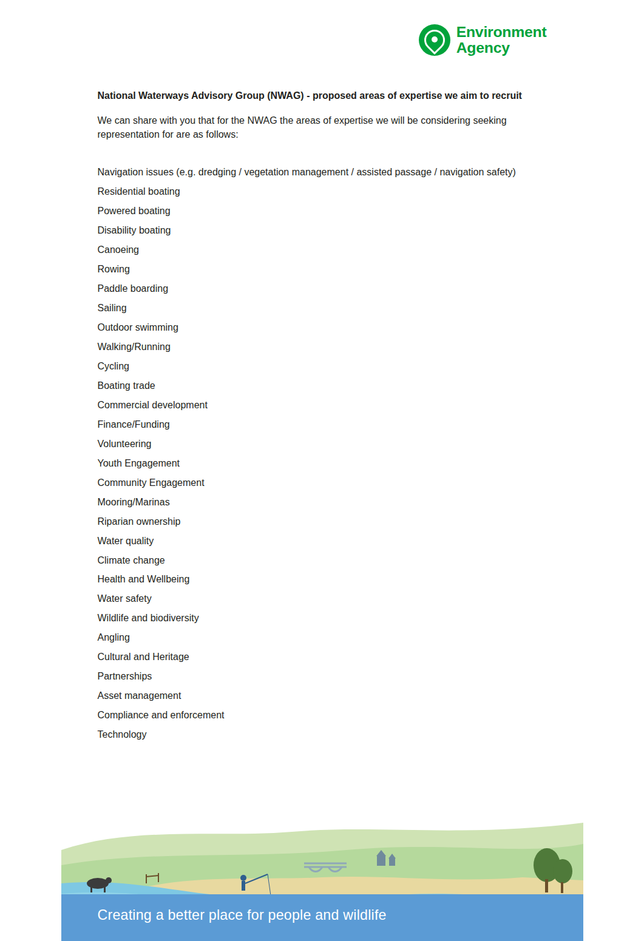Environment Agency
National Waterways Advisory Group (NWAG) - proposed areas of expertise we aim to recruit
We can share with you that for the NWAG the areas of expertise we will be considering seeking representation for are as follows:
Navigation issues (e.g. dredging / vegetation management / assisted passage / navigation safety)
Residential boating
Powered boating
Disability boating
Canoeing
Rowing
Paddle boarding
Sailing
Outdoor swimming
Walking/Running
Cycling
Boating trade
Commercial development
Finance/Funding
Volunteering
Youth Engagement
Community Engagement
Mooring/Marinas
Riparian ownership
Water quality
Climate change
Health and Wellbeing
Water safety
Wildlife and biodiversity
Angling
Cultural and Heritage
Partnerships
Asset management
Compliance and enforcement
Technology
Creating a better place for people and wildlife